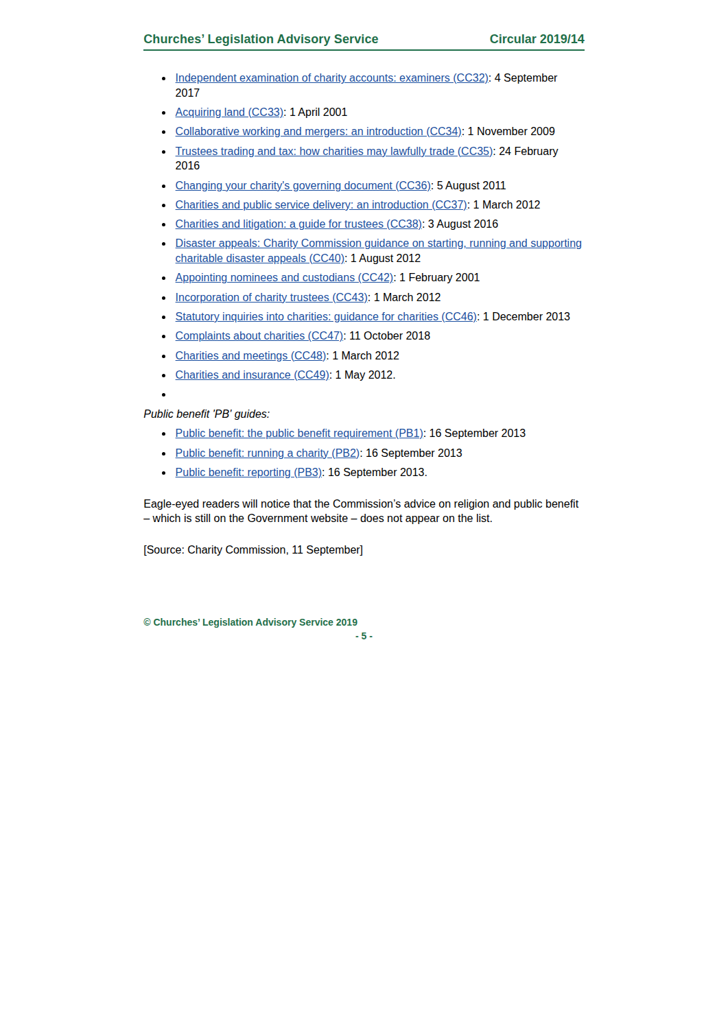Churches’ Legislation Advisory Service Circular 2019/14
Independent examination of charity accounts: examiners (CC32): 4 September 2017
Acquiring land (CC33): 1 April 2001
Collaborative working and mergers: an introduction (CC34): 1 November 2009
Trustees trading and tax: how charities may lawfully trade (CC35): 24 February 2016
Changing your charity's governing document (CC36): 5 August 2011
Charities and public service delivery: an introduction (CC37): 1 March 2012
Charities and litigation: a guide for trustees (CC38): 3 August 2016
Disaster appeals: Charity Commission guidance on starting, running and supporting charitable disaster appeals (CC40): 1 August 2012
Appointing nominees and custodians (CC42): 1 February 2001
Incorporation of charity trustees (CC43): 1 March 2012
Statutory inquiries into charities: guidance for charities (CC46): 1 December 2013
Complaints about charities (CC47): 11 October 2018
Charities and meetings (CC48): 1 March 2012
Charities and insurance (CC49): 1 May 2012.
Public benefit 'PB' guides:
Public benefit: the public benefit requirement (PB1): 16 September 2013
Public benefit: running a charity (PB2): 16 September 2013
Public benefit: reporting (PB3): 16 September 2013.
Eagle-eyed readers will notice that the Commission’s advice on religion and public benefit – which is still on the Government website – does not appear on the list.
[Source: Charity Commission, 11 September]
© Churches’ Legislation Advisory Service 2019
- 5 -